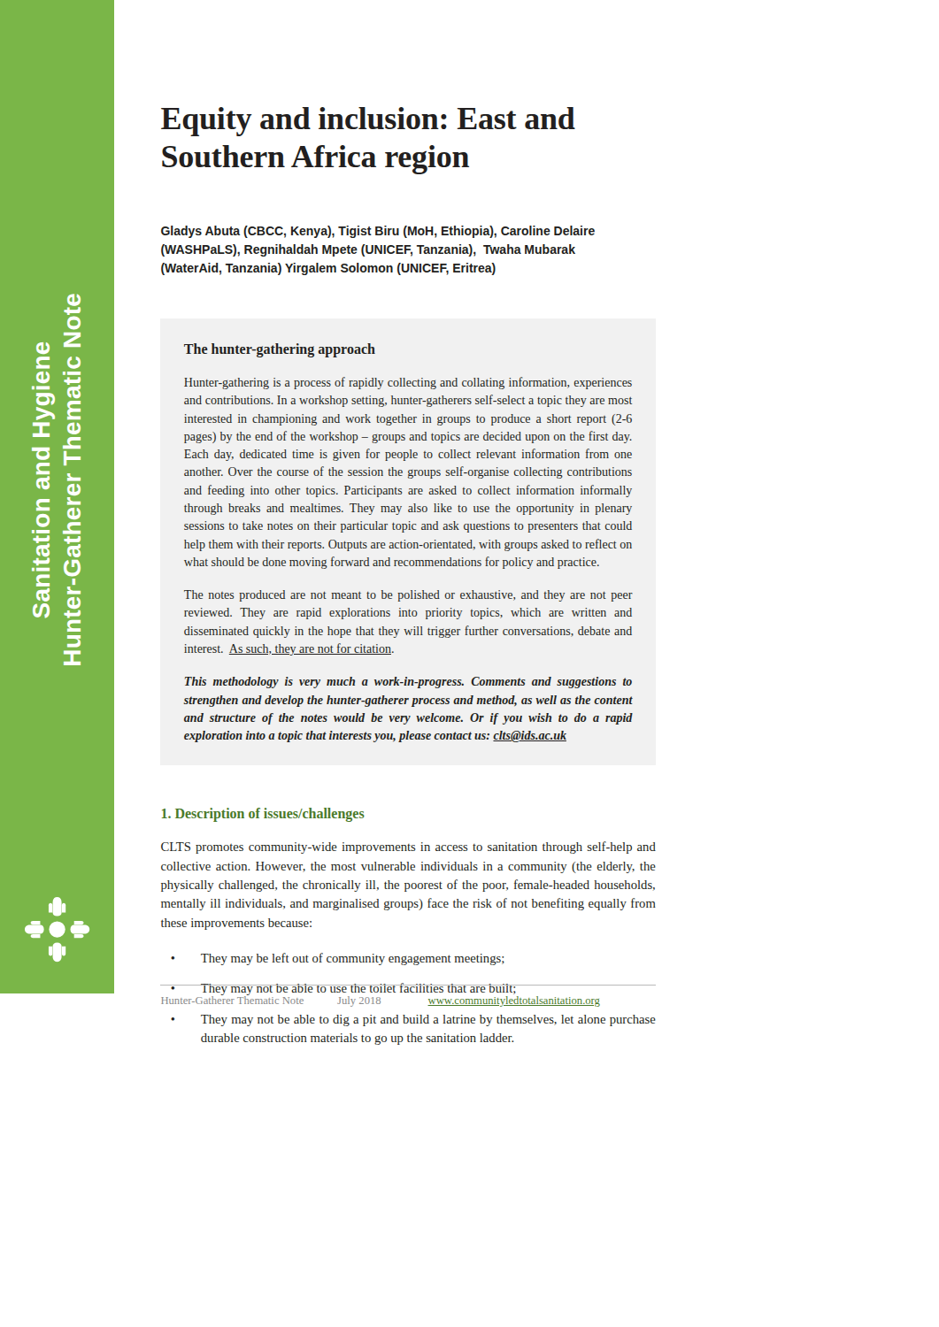Sanitation and Hygiene
Hunter-Gatherer Thematic Note
Equity and inclusion: East and
Southern Africa region
Gladys Abuta (CBCC, Kenya), Tigist Biru (MoH, Ethiopia), Caroline Delaire
(WASHPaLS), Regnihaldah Mpete (UNICEF, Tanzania), Twaha Mubarak
(WaterAid, Tanzania) Yirgalem Solomon (UNICEF, Eritrea)
The hunter-gathering approach
Hunter-gathering is a process of rapidly collecting and collating information, experiences and contributions. In a workshop setting, hunter-gatherers self-select a topic they are most interested in championing and work together in groups to produce a short report (2-6 pages) by the end of the workshop – groups and topics are decided upon on the first day. Each day, dedicated time is given for people to collect relevant information from one another. Over the course of the session the groups self-organise collecting contributions and feeding into other topics. Participants are asked to collect information informally through breaks and mealtimes. They may also like to use the opportunity in plenary sessions to take notes on their particular topic and ask questions to presenters that could help them with their reports. Outputs are action-orientated, with groups asked to reflect on what should be done moving forward and recommendations for policy and practice.
The notes produced are not meant to be polished or exhaustive, and they are not peer reviewed. They are rapid explorations into priority topics, which are written and disseminated quickly in the hope that they will trigger further conversations, debate and interest. As such, they are not for citation.
This methodology is very much a work-in-progress. Comments and suggestions to strengthen and develop the hunter-gatherer process and method, as well as the content and structure of the notes would be very welcome. Or if you wish to do a rapid exploration into a topic that interests you, please contact us: clts@ids.ac.uk
1. Description of issues/challenges
CLTS promotes community-wide improvements in access to sanitation through self-help and collective action. However, the most vulnerable individuals in a community (the elderly, the physically challenged, the chronically ill, the poorest of the poor, female-headed households, mentally ill individuals, and marginalised groups) face the risk of not benefiting equally from these improvements because:
They may be left out of community engagement meetings;
They may not be able to use the toilet facilities that are built;
They may not be able to dig a pit and build a latrine by themselves, let alone purchase durable construction materials to go up the sanitation ladder.
Hunter-Gatherer Thematic Note July 2018 www.communityledtotalsanitation.org